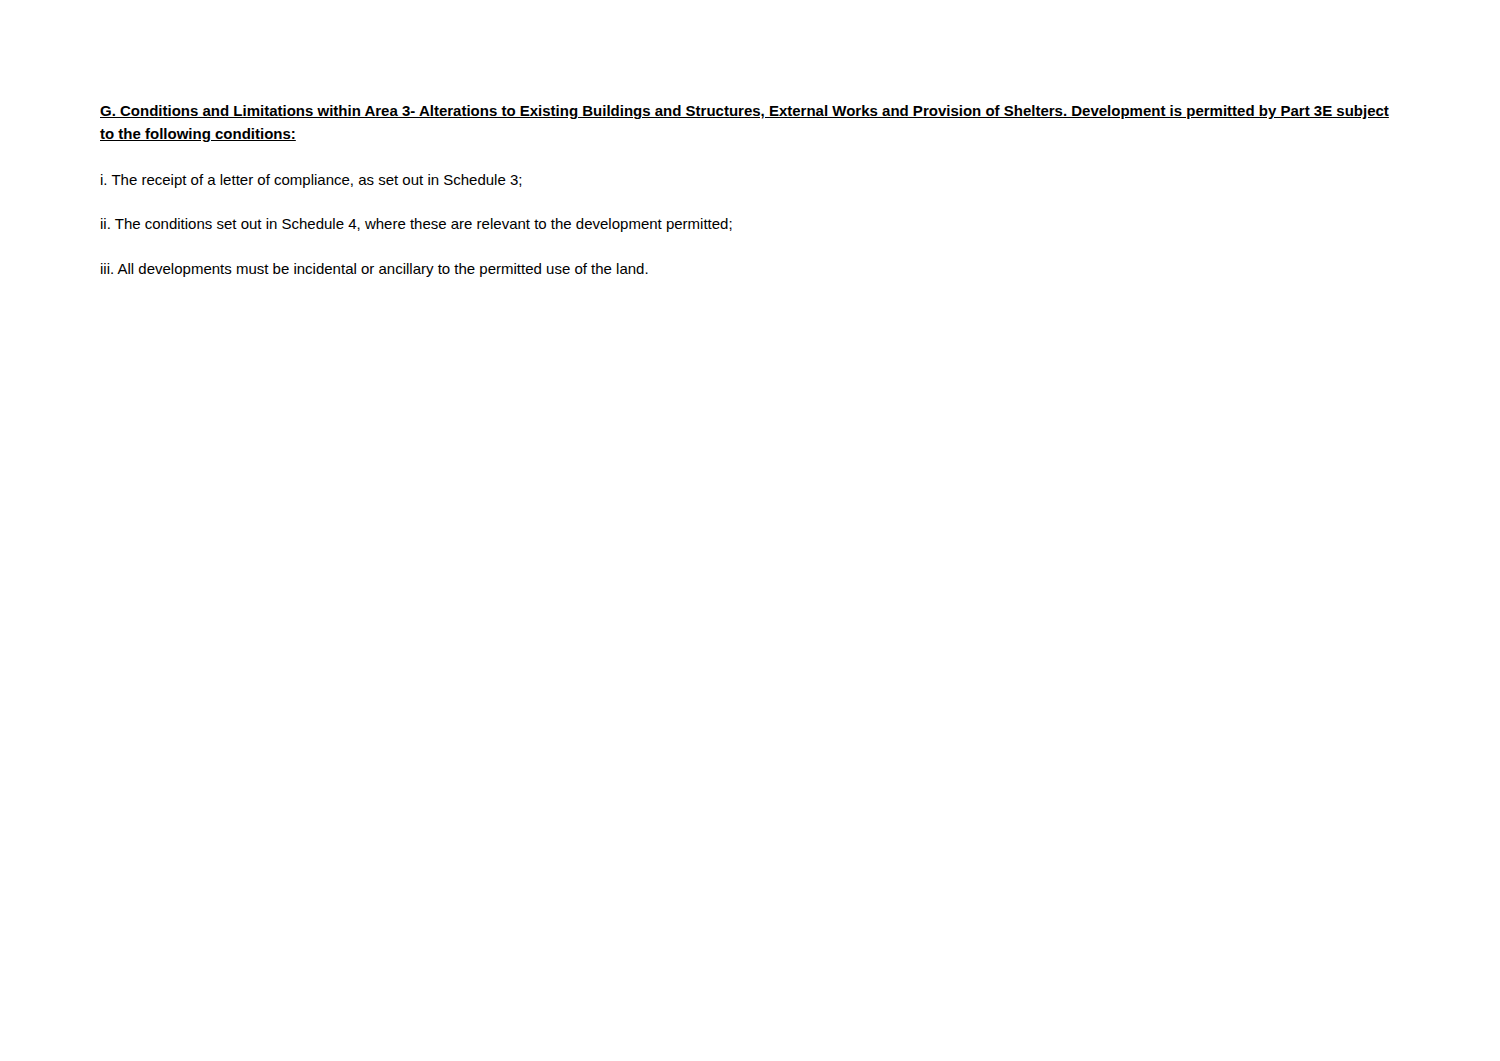G. Conditions and Limitations within Area 3- Alterations to Existing Buildings and Structures, External Works and Provision of Shelters. Development is permitted by Part 3E subject to the following conditions:
i. The receipt of a letter of compliance, as set out in Schedule 3;
ii. The conditions set out in Schedule 4, where these are relevant to the development permitted;
iii. All developments must be incidental or ancillary to the permitted use of the land.